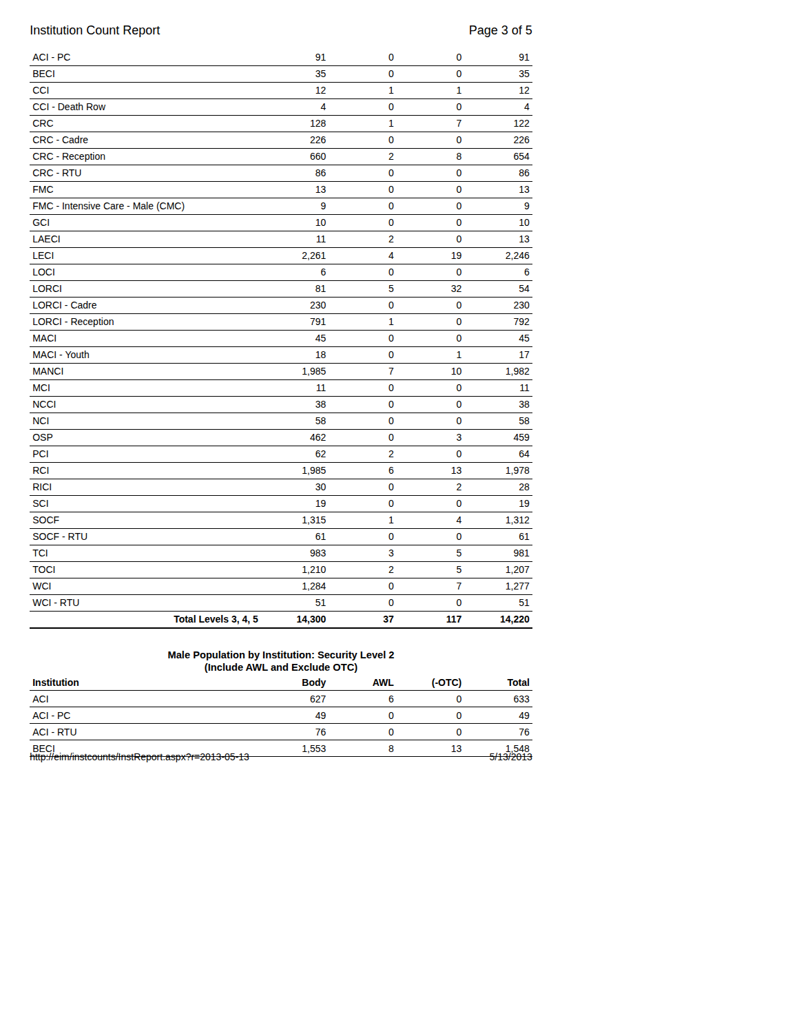Institution Count Report
Page 3 of 5
| ACI - PC | 91 | 0 | 0 | 91 |
| BECI | 35 | 0 | 0 | 35 |
| CCI | 12 | 1 | 1 | 12 |
| CCI - Death Row | 4 | 0 | 0 | 4 |
| CRC | 128 | 1 | 7 | 122 |
| CRC - Cadre | 226 | 0 | 0 | 226 |
| CRC - Reception | 660 | 2 | 8 | 654 |
| CRC - RTU | 86 | 0 | 0 | 86 |
| FMC | 13 | 0 | 0 | 13 |
| FMC - Intensive Care - Male (CMC) | 9 | 0 | 0 | 9 |
| GCI | 10 | 0 | 0 | 10 |
| LAECI | 11 | 2 | 0 | 13 |
| LECI | 2,261 | 4 | 19 | 2,246 |
| LOCI | 6 | 0 | 0 | 6 |
| LORCI | 81 | 5 | 32 | 54 |
| LORCI - Cadre | 230 | 0 | 0 | 230 |
| LORCI - Reception | 791 | 1 | 0 | 792 |
| MACI | 45 | 0 | 0 | 45 |
| MACI - Youth | 18 | 0 | 1 | 17 |
| MANCI | 1,985 | 7 | 10 | 1,982 |
| MCI | 11 | 0 | 0 | 11 |
| NCCI | 38 | 0 | 0 | 38 |
| NCI | 58 | 0 | 0 | 58 |
| OSP | 462 | 0 | 3 | 459 |
| PCI | 62 | 2 | 0 | 64 |
| RCI | 1,985 | 6 | 13 | 1,978 |
| RICI | 30 | 0 | 2 | 28 |
| SCI | 19 | 0 | 0 | 19 |
| SOCF | 1,315 | 1 | 4 | 1,312 |
| SOCF - RTU | 61 | 0 | 0 | 61 |
| TCI | 983 | 3 | 5 | 981 |
| TOCI | 1,210 | 2 | 5 | 1,207 |
| WCI | 1,284 | 0 | 7 | 1,277 |
| WCI - RTU | 51 | 0 | 0 | 51 |
| Total Levels 3, 4, 5 | 14,300 | 37 | 117 | 14,220 |
Male Population by Institution: Security Level 2
(Include AWL and Exclude OTC)
| Institution | Body | AWL | (-OTC) | Total |
| --- | --- | --- | --- | --- |
| ACI | 627 | 6 | 0 | 633 |
| ACI - PC | 49 | 0 | 0 | 49 |
| ACI - RTU | 76 | 0 | 0 | 76 |
| BECI | 1,553 | 8 | 13 | 1,548 |
http://eim/instcounts/InstReport.aspx?r=2013-05-13
5/13/2013